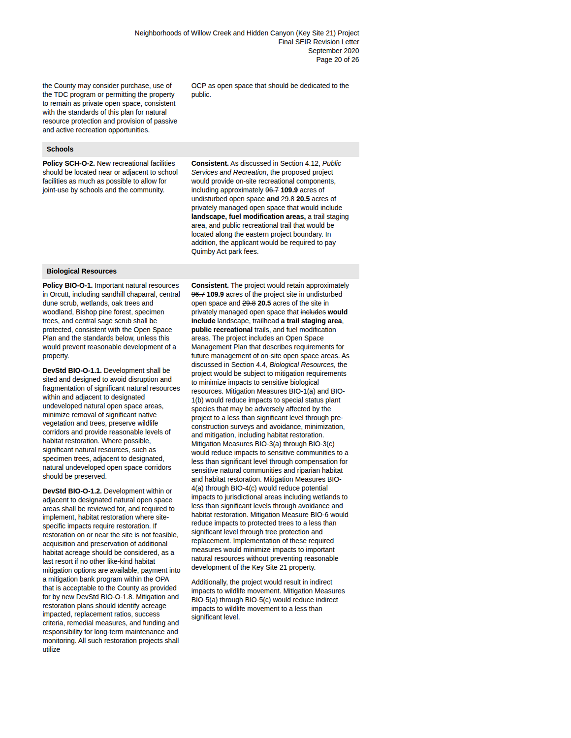Neighborhoods of Willow Creek and Hidden Canyon (Key Site 21) Project
Final SEIR Revision Letter
September 2020
Page 20 of 26
| the County may consider purchase, use of the TDC program or permitting the property to remain as private open space, consistent with the standards of this plan for natural resource protection and provision of passive and active recreation opportunities. | OCP as open space that should be dedicated to the public. |
| Schools | |
| Policy SCH-O-2. New recreational facilities should be located near or adjacent to school facilities as much as possible to allow for joint-use by schools and the community. | Consistent. As discussed in Section 4.12, Public Services and Recreation , the proposed project would provide on-site recreational components, including approximately 96.7 109.9 acres of undisturbed open space and 29.8 20.5 acres of privately managed open space that would include landscape, fuel modification areas, a trail staging area, and public recreational trail that would be located along the eastern project boundary. In addition, the applicant would be required to pay Quimby Act park fees. |
| Biological Resources | |
| Policy BIO-O-1. Important natural resources in Orcutt, including sandhill chaparral, central dune scrub, wetlands, oak trees and woodland, Bishop pine forest, specimen trees, and central sage scrub shall be protected, consistent with the Open Space Plan and the standards below, unless this would prevent reasonable development of a property. DevStd BIO-O-1.1. Development shall be sited and designed to avoid disruption and fragmentation of significant natural resources within and adjacent to designated undeveloped natural open space areas, minimize removal of significant native vegetation and trees, preserve wildlife corridors and provide reasonable levels of habitat restoration. Where possible, significant natural resources, such as specimen trees, adjacent to designated, natural undeveloped open space corridors should be preserved. DevStd BIO-O-1.2. Development within or adjacent to designated natural open space areas shall be reviewed for, and required to implement, habitat restoration where site- specific impacts require restoration. If restoration on or near the site is not feasible, acquisition and preservation of additional habitat acreage should be considered, as a last resort if no other like-kind habitat mitigation options are available, payment into a mitigation bank program within the OPA that is acceptable to the County as provided for by new DevStd BIO-O-1.8. Mitigation and restoration plans should identify acreage impacted, replacement ratios, success criteria, remedial measures, and funding and responsibility for long-term maintenance and monitoring. All such restoration projects shall utilize | Consistent. The project would retain approximately 96.7 109.9 acres of the project site in undisturbed open space and 29.8 20.5 acres of the site in privately managed open space that includes would include landscape, trailhead a trail staging area , public recreational trails, and fuel modification areas. The project includes an Open Space Management Plan that describes requirements for future management of on-site open space areas. As discussed in Section 4.4, Biological Resources, the project would be subject to mitigation requirements to minimize impacts to sensitive biological resources. Mitigation Measures BIO-1(a) and BIO-1(b) would reduce impacts to special status plant species that may be adversely affected by the project to a less than significant level through pre-construction surveys and avoidance, minimization, and mitigation, including habitat restoration. Mitigation Measures BIO-3(a) through BIO-3(c) would reduce impacts to sensitive communities to a less than significant level through compensation for sensitive natural communities and riparian habitat and habitat restoration. Mitigation Measures BIO-4(a) through BIO-4(c) would reduce potential impacts to jurisdictional areas including wetlands to less than significant levels through avoidance and habitat restoration. Mitigation Measure BIO-6 would reduce impacts to protected trees to a less than significant level through tree protection and replacement. Implementation of these required measures would minimize impacts to important natural resources without preventing reasonable development of the Key Site 21 property. Additionally, the project would result in indirect impacts to wildlife movement. Mitigation Measures BIO-5(a) through BIO-5(c) would reduce indirect impacts to wildlife movement to a less than significant level. |